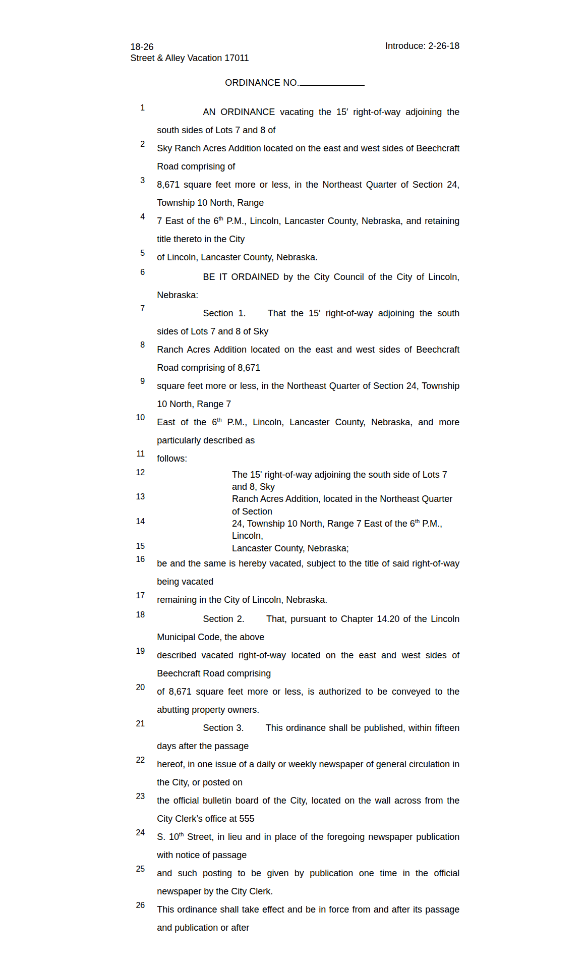18-26
Street & Alley Vacation 17011
Introduce: 2-26-18
ORDINANCE NO.
AN ORDINANCE vacating the 15′ right-of-way adjoining the south sides of Lots 7 and 8 of
Sky Ranch Acres Addition located on the east and west sides of Beechcraft Road comprising of
8,671 square feet more or less, in the Northeast Quarter of Section 24, Township 10 North, Range
7 East of the 6th P.M., Lincoln, Lancaster County, Nebraska, and retaining title thereto in the City
of Lincoln, Lancaster County, Nebraska.
BE IT ORDAINED by the City Council of the City of Lincoln, Nebraska:
Section 1. That the 15' right-of-way adjoining the south sides of Lots 7 and 8 of Sky
Ranch Acres Addition located on the east and west sides of Beechcraft Road comprising of 8,671
square feet more or less, in the Northeast Quarter of Section 24, Township 10 North, Range 7
East of the 6th P.M., Lincoln, Lancaster County, Nebraska, and more particularly described as
follows:
The 15' right-of-way adjoining the south side of Lots 7 and 8, Sky
Ranch Acres Addition, located in the Northeast Quarter of Section
24, Township 10 North, Range 7 East of the 6th P.M., Lincoln,
Lancaster County, Nebraska;
be and the same is hereby vacated, subject to the title of said right-of-way being vacated
remaining in the City of Lincoln, Nebraska.
Section 2. That, pursuant to Chapter 14.20 of the Lincoln Municipal Code, the above
described vacated right-of-way located on the east and west sides of Beechcraft Road comprising
of 8,671 square feet more or less, is authorized to be conveyed to the abutting property owners.
Section 3. This ordinance shall be published, within fifteen days after the passage
hereof, in one issue of a daily or weekly newspaper of general circulation in the City, or posted on
the official bulletin board of the City, located on the wall across from the City Clerk’s office at 555
S. 10th Street, in lieu and in place of the foregoing newspaper publication with notice of passage
and such posting to be given by publication one time in the official newspaper by the City Clerk.
This ordinance shall take effect and be in force from and after its passage and publication or after